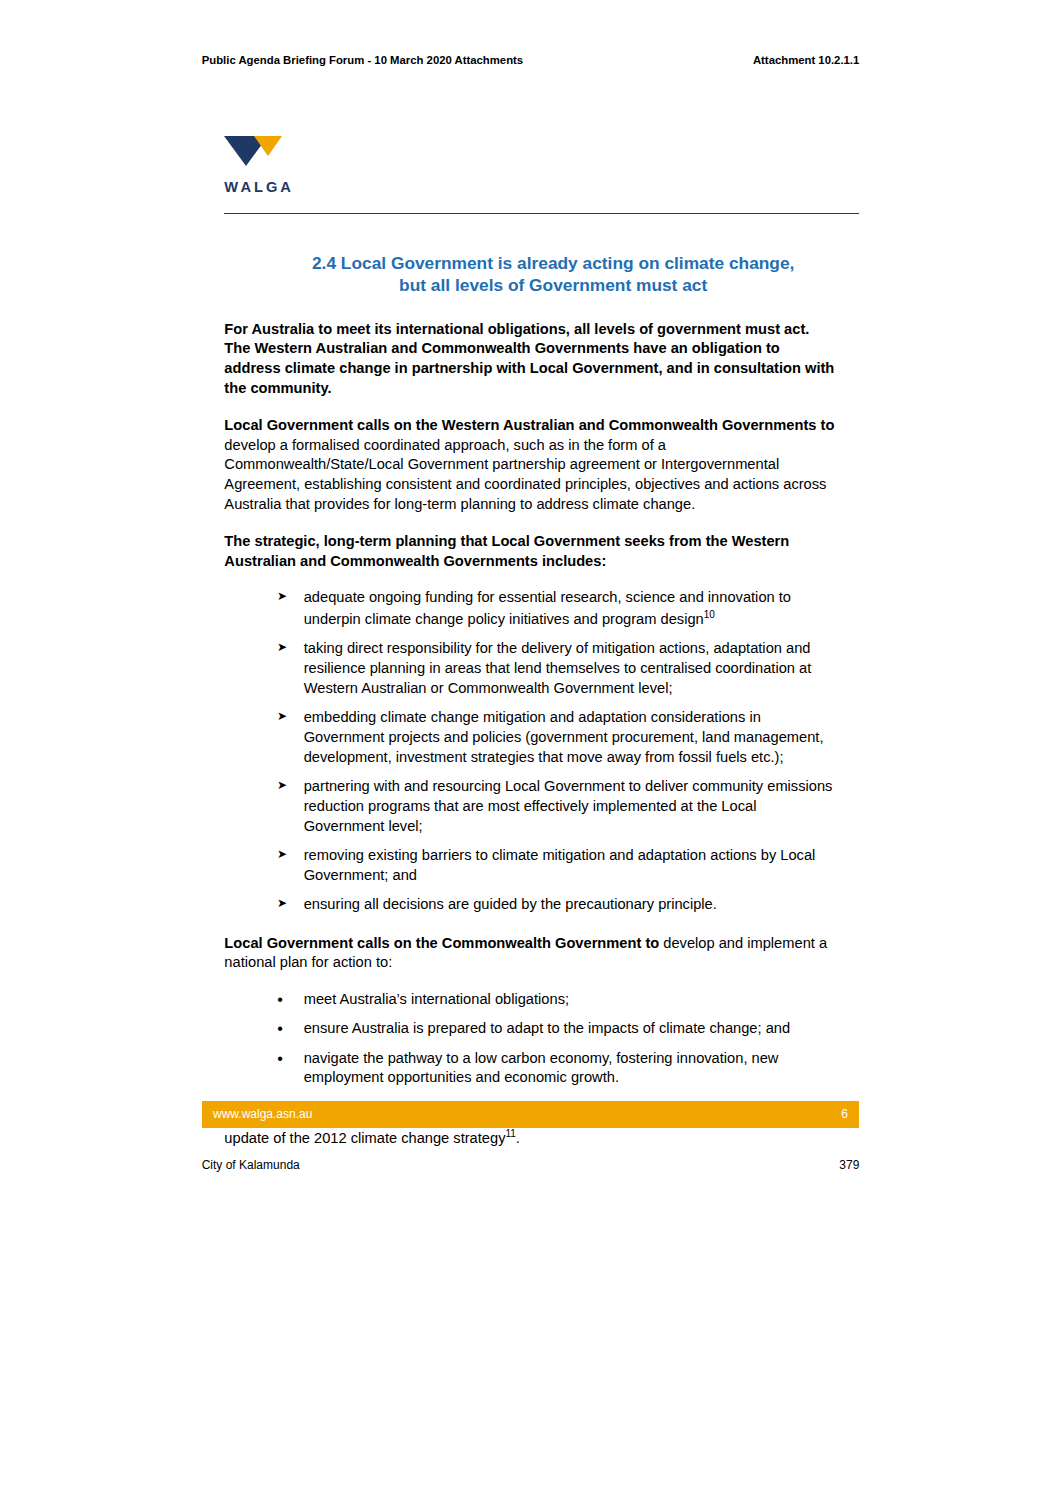Public Agenda Briefing Forum - 10 March 2020 Attachments
Attachment 10.2.1.1
WALGA
2.4 Local Government is already acting on climate change,
but all levels of Government must act
For Australia to meet its international obligations, all levels of government must act. The Western Australian and Commonwealth Governments have an obligation to address climate change in partnership with Local Government, and in consultation with the community.
Local Government calls on the Western Australian and Commonwealth Governments to develop a formalised coordinated approach, such as in the form of a Commonwealth/State/Local Government partnership agreement or Intergovernmental Agreement, establishing consistent and coordinated principles, objectives and actions across Australia that provides for long-term planning to address climate change.
The strategic, long-term planning that Local Government seeks from the Western Australian and Commonwealth Governments includes:
adequate ongoing funding for essential research, science and innovation to underpin climate change policy initiatives and program design10
taking direct responsibility for the delivery of mitigation actions, adaptation and resilience planning in areas that lend themselves to centralised coordination at Western Australian or Commonwealth Government level;
embedding climate change mitigation and adaptation considerations in Government projects and policies (government procurement, land management, development, investment strategies that move away from fossil fuels etc.);
partnering with and resourcing Local Government to deliver community emissions reduction programs that are most effectively implemented at the Local Government level;
removing existing barriers to climate mitigation and adaptation actions by Local Government; and
ensuring all decisions are guided by the precautionary principle.
Local Government calls on the Commonwealth Government to develop and implement a national plan for action to:
meet Australia’s international obligations;
ensure Australia is prepared to adapt to the impacts of climate change; and
navigate the pathway to a low carbon economy, fostering innovation, new employment opportunities and economic growth.
Local Government calls on the Western Australian Government for a major revision and update of the 2012 climate change strategy11.
www.walga.asn.au 6
City of Kalamunda 379